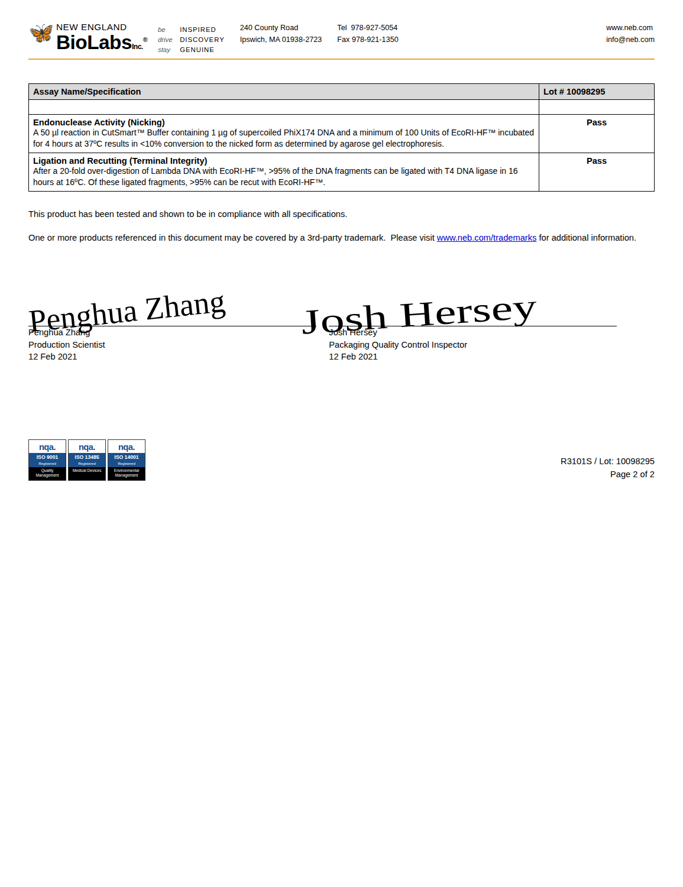🦋
NEW ENGLAND
BioLabsInc.®
be INSPIRED
drive DISCOVERY
stay GENUINE
240 County Road
Ipswich, MA 01938-2723
Tel 978-927-5054
Fax 978-921-1350
www.neb.com
info@neb.com
| Assay Name/Specification | Lot # 10098295 |
| --- | --- |
| Endonuclease Activity (Nicking) A 50 µl reaction in CutSmart™ Buffer containing 1 µg of supercoiled PhiX174 DNA and a minimum of 100 Units of EcoRI-HF™ incubated for 4 hours at 37ºC results in <10% conversion to the nicked form as determined by agarose gel electrophoresis. | Pass |
| Ligation and Recutting (Terminal Integrity) After a 20-fold over-digestion of Lambda DNA with EcoRI-HF™, >95% of the DNA fragments can be ligated with T4 DNA ligase in 16 hours at 16ºC. Of these ligated fragments, >95% can be recut with EcoRI-HF™. | Pass |
This product has been tested and shown to be in compliance with all specifications.
One or more products referenced in this document may be covered by a 3rd-party trademark. Please visit www.neb.com/trademarks for additional information.
Penghua Zhang
Penghua Zhang
Production Scientist
12 Feb 2021
Josh Hersey
Josh Hersey
Packaging Quality Control Inspector
12 Feb 2021
nqa.
ISO 9001
Registered
Quality
Management
nqa.
ISO 13485
Registered
Medical Devices
nqa.
ISO 14001
Registered
Environmental
Management
R3101S / Lot: 10098295
Page 2 of 2